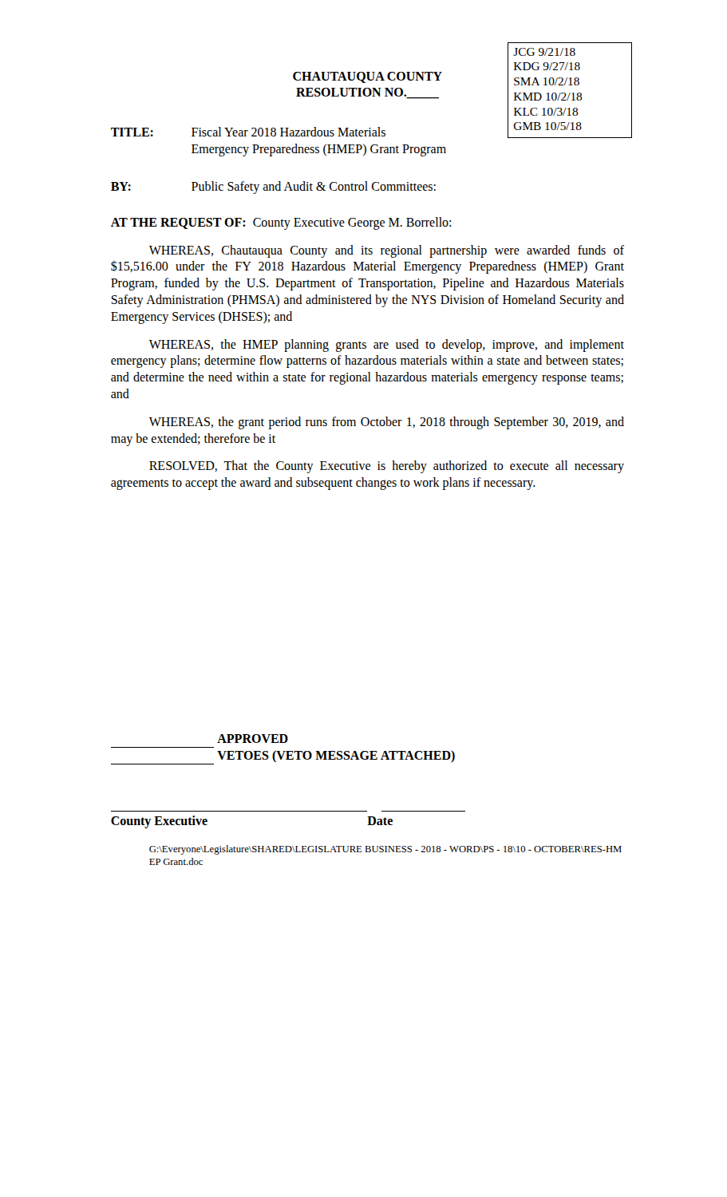JCG 9/21/18
KDG 9/27/18
SMA 10/2/18
KMD 10/2/18
KLC 10/3/18
GMB 10/5/18
CHAUTAUQUA COUNTY RESOLUTION NO._____
TITLE:
Fiscal Year 2018 Hazardous Materials
Emergency Preparedness (HMEP) Grant Program
BY:
Public Safety and Audit & Control Committees:
AT THE REQUEST OF: County Executive George M. Borrello:
WHEREAS, Chautauqua County and its regional partnership were awarded funds of $15,516.00 under the FY 2018 Hazardous Material Emergency Preparedness (HMEP) Grant Program, funded by the U.S. Department of Transportation, Pipeline and Hazardous Materials Safety Administration (PHMSA) and administered by the NYS Division of Homeland Security and Emergency Services (DHSES); and
WHEREAS, the HMEP planning grants are used to develop, improve, and implement emergency plans; determine flow patterns of hazardous materials within a state and between states; and determine the need within a state for regional hazardous materials emergency response teams; and
WHEREAS, the grant period runs from October 1, 2018 through September 30, 2019, and may be extended; therefore be it
RESOLVED, That the County Executive is hereby authorized to execute all necessary agreements to accept the award and subsequent changes to work plans if necessary.
APPROVED
VETOES (VETO MESSAGE ATTACHED)
County Executive
Date
G:\Everyone\Legislature\SHARED\LEGISLATURE BUSINESS - 2018 - WORD\PS - 18\10 - OCTOBER\RES-HMEP Grant.doc